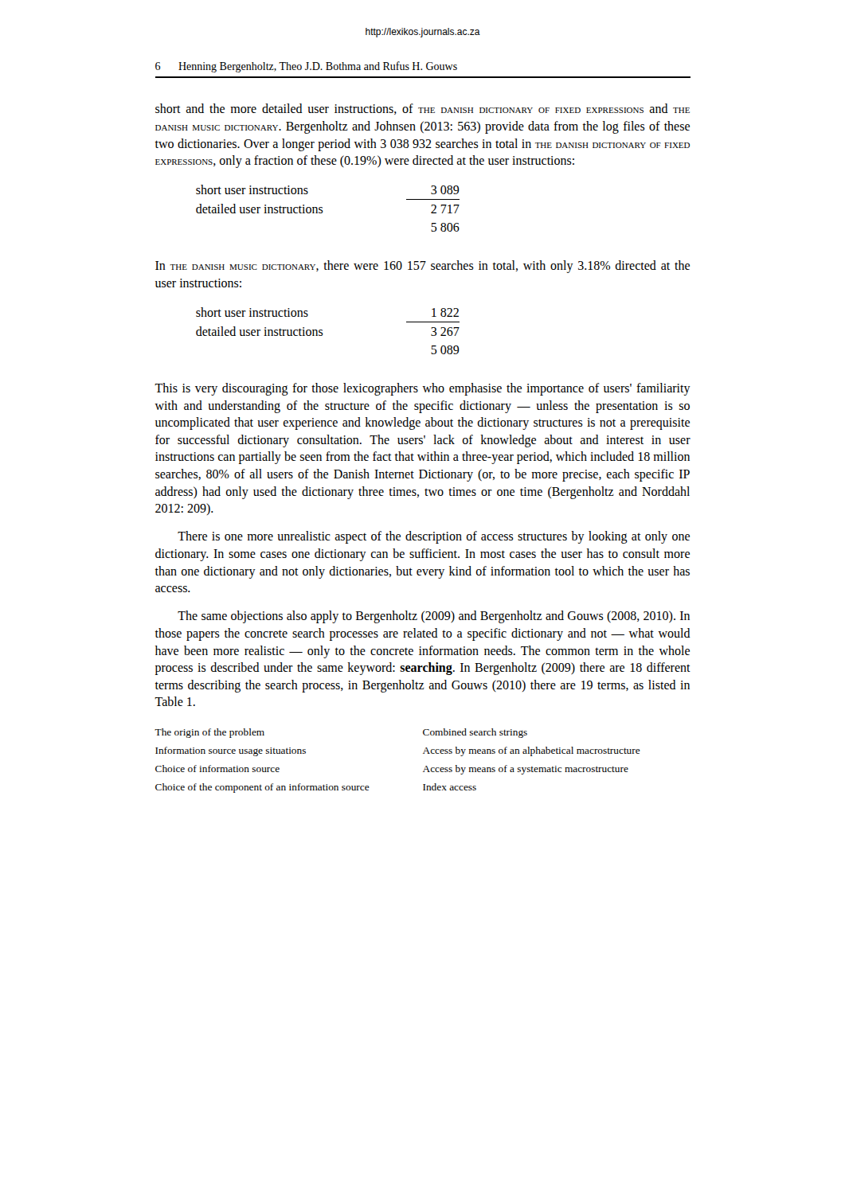http://lexikos.journals.ac.za
6 Henning Bergenholtz, Theo J.D. Bothma and Rufus H. Gouws
short and the more detailed user instructions, of the danish dictionary of fixed expressions and the danish music dictionary. Bergenholtz and Johnsen (2013: 563) provide data from the log files of these two dictionaries. Over a longer period with 3 038 932 searches in total in the danish dictionary of fixed expressions, only a fraction of these (0.19%) were directed at the user instructions:
| short user instructions | 3 089 |
| detailed user instructions | 2 717 |
| | 5 806 |
In the danish music dictionary, there were 160 157 searches in total, with only 3.18% directed at the user instructions:
| short user instructions | 1 822 |
| detailed user instructions | 3 267 |
| | 5 089 |
This is very discouraging for those lexicographers who emphasise the importance of users' familiarity with and understanding of the structure of the specific dictionary — unless the presentation is so uncomplicated that user experience and knowledge about the dictionary structures is not a prerequisite for successful dictionary consultation. The users' lack of knowledge about and interest in user instructions can partially be seen from the fact that within a three-year period, which included 18 million searches, 80% of all users of the Danish Internet Dictionary (or, to be more precise, each specific IP address) had only used the dictionary three times, two times or one time (Bergenholtz and Norddahl 2012: 209).
There is one more unrealistic aspect of the description of access structures by looking at only one dictionary. In some cases one dictionary can be sufficient. In most cases the user has to consult more than one dictionary and not only dictionaries, but every kind of information tool to which the user has access.
The same objections also apply to Bergenholtz (2009) and Bergenholtz and Gouws (2008, 2010). In those papers the concrete search processes are related to a specific dictionary and not — what would have been more realistic — only to the concrete information needs. The common term in the whole process is described under the same keyword: searching. In Bergenholtz (2009) there are 18 different terms describing the search process, in Bergenholtz and Gouws (2010) there are 19 terms, as listed in Table 1.
| The origin of the problem | Combined search strings |
| Information source usage situations | Access by means of an alphabetical macrostructure |
| Choice of information source | Access by means of a systematic macrostructure |
| Choice of the component of an information source | Index access |